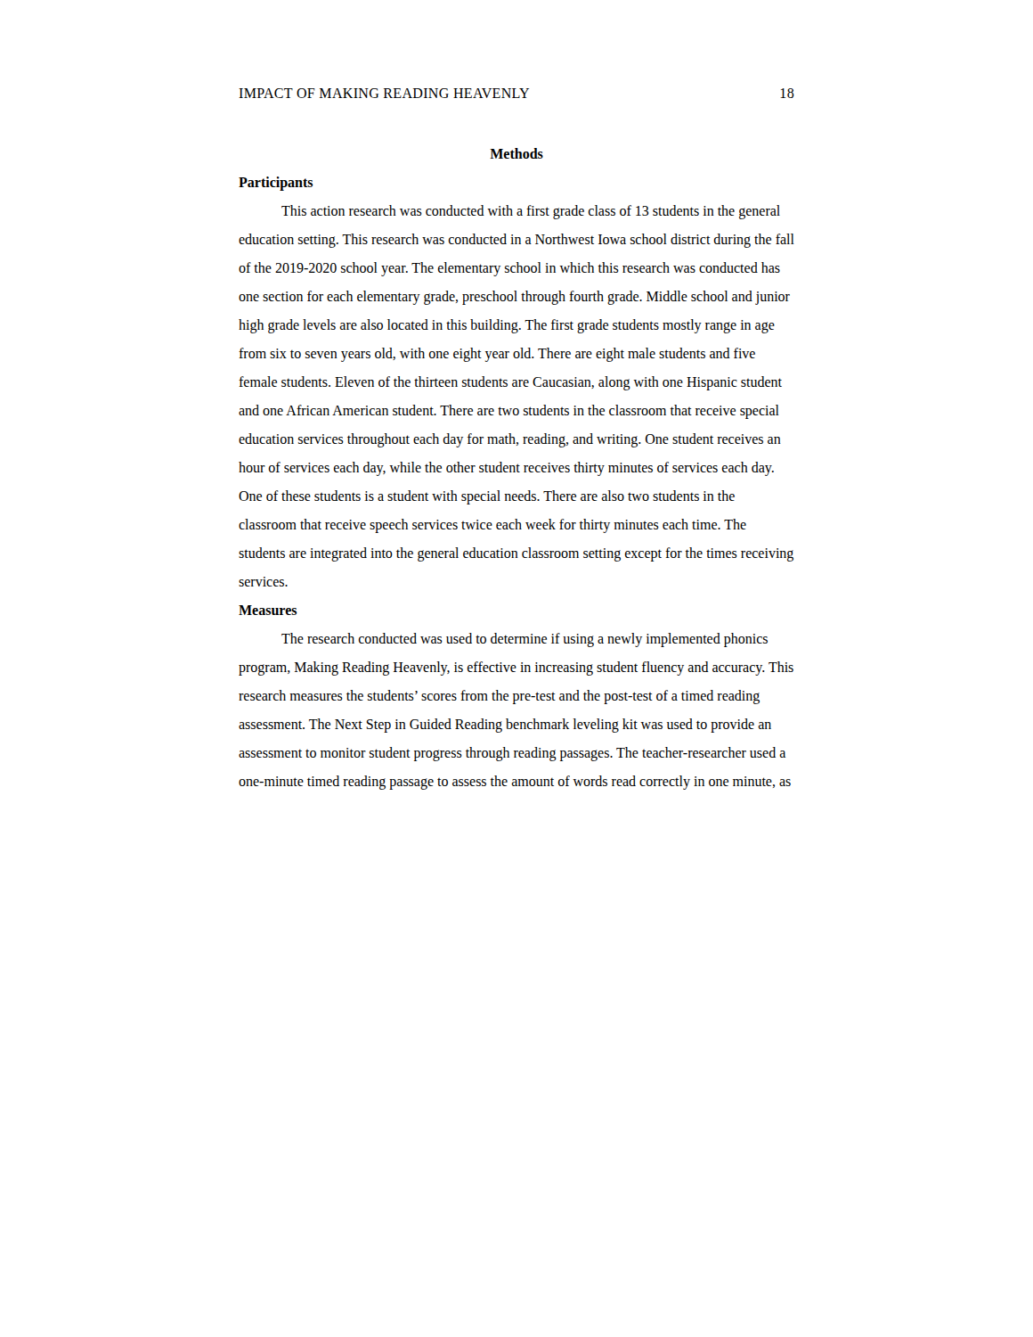Impact of Making Reading Heavenly 18
Methods
Participants
This action research was conducted with a first grade class of 13 students in the general education setting. This research was conducted in a Northwest Iowa school district during the fall of the 2019-2020 school year. The elementary school in which this research was conducted has one section for each elementary grade, preschool through fourth grade. Middle school and junior high grade levels are also located in this building. The first grade students mostly range in age from six to seven years old, with one eight year old. There are eight male students and five female students. Eleven of the thirteen students are Caucasian, along with one Hispanic student and one African American student. There are two students in the classroom that receive special education services throughout each day for math, reading, and writing. One student receives an hour of services each day, while the other student receives thirty minutes of services each day. One of these students is a student with special needs. There are also two students in the classroom that receive speech services twice each week for thirty minutes each time. The students are integrated into the general education classroom setting except for the times receiving services.
Measures
The research conducted was used to determine if using a newly implemented phonics program, Making Reading Heavenly, is effective in increasing student fluency and accuracy. This research measures the students’ scores from the pre-test and the post-test of a timed reading assessment. The Next Step in Guided Reading benchmark leveling kit was used to provide an assessment to monitor student progress through reading passages. The teacher-researcher used a one-minute timed reading passage to assess the amount of words read correctly in one minute, as